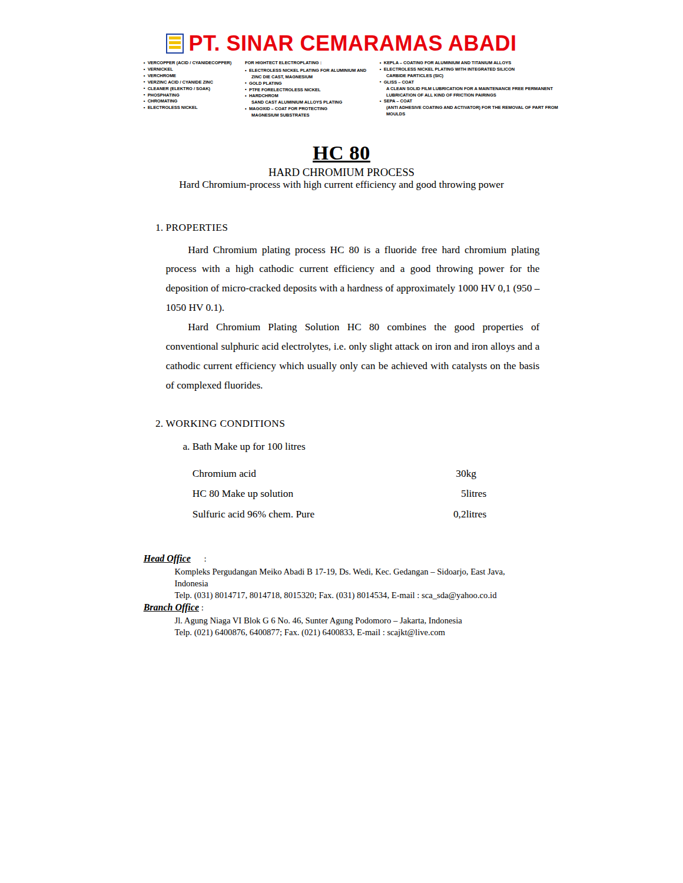PT. SINAR CEMARAMAS ABADI
VERCOPPER (ACID / CYANIDECOPPER)
VERNICKEL
VERCHROME
VERZINC ACID / CYANIDE ZINC
CLEANER (ELEKTRO / SOAK)
PHOSPHATING
CHROMATING
ELECTROLESS NICKEL
FOR HIGHTECT ELECTROPLATING :
ELECTROLESS NICKEL PLATING FOR ALUMINIUM AND
ZINC DIE CAST, MAGNESIUM
GOLD PLATING
PTFE FORELECTROLESS NICKEL
HARDCHROM
SAND CAST ALUMINIUM ALLOYS PLATING
MAGOXID – COAT FOR PROTECTING
MAGNESIUM SUBSTRATES
KEPLA – COATING FOR ALUMINIUM AND TITANIUM ALLOYS
ELECTROLESS NICKEL PLATING WITH INTEGRATED SILICON
CARBIDE PARTICLES (SIC)
GLISS – COAT
A CLEAN SOLID FILM LUBRICATION FOR A MAINTENANCE FREE PERMANENT
LUBRICATION OF ALL KIND OF FRICTION PAIRINGS
SEPA – COAT
(ANTI ADHESIVE COATING AND ACTIVATOR) FOR THE REMOVAL OF PART FROM
MOULDS
HC 80
HARD CHROMIUM PROCESS
Hard Chromium-process with high current efficiency and good throwing power
PROPERTIES
Hard Chromium plating process HC 80 is a fluoride free hard chromium plating process with a high cathodic current efficiency and a good throwing power for the deposition of micro-cracked deposits with a hardness of approximately 1000 HV 0,1 (950 – 1050 HV 0.1).
Hard Chromium Plating Solution HC 80 combines the good properties of conventional sulphuric acid electrolytes, i.e. only slight attack on iron and iron alloys and a cathodic current efficiency which usually only can be achieved with catalysts on the basis of complexed fluorides.
WORKING CONDITIONS
Bath Make up for 100 litres
| Chromium acid | 30 | kg |
| HC 80 Make up solution | 5 | litres |
| Sulfuric acid 96% chem. Pure | 0,2 | litres |
Head Office:
Kompleks Pergudangan Meiko Abadi B 17-19, Ds. Wedi, Kec. Gedangan – Sidoarjo, East Java, Indonesia
Telp. (031) 8014717, 8014718, 8015320; Fax. (031) 8014534, E-mail : sca_sda@yahoo.co.id
Branch Office :
Jl. Agung Niaga VI Blok G 6 No. 46, Sunter Agung Podomoro – Jakarta, Indonesia
Telp. (021) 6400876, 6400877; Fax. (021) 6400833, E-mail : scajkt@live.com